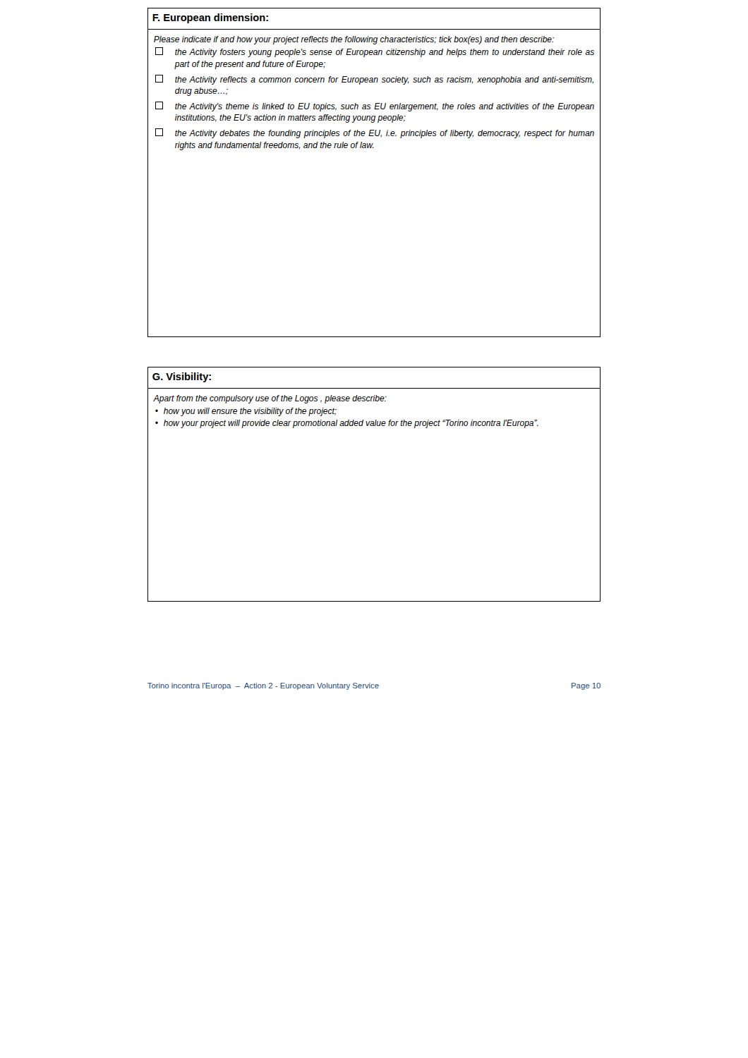F. European dimension:
Please indicate if and how your project reflects the following characteristics; tick box(es) and then describe:
the Activity fosters young people's sense of European citizenship and helps them to understand their role as part of the present and future of Europe;
the Activity reflects a common concern for European society, such as racism, xenophobia and anti-semitism, drug abuse…;
the Activity's theme is linked to EU topics, such as EU enlargement, the roles and activities of the European institutions, the EU's action in matters affecting young people;
the Activity debates the founding principles of the EU, i.e. principles of liberty, democracy, respect for human rights and fundamental freedoms, and the rule of law.
G. Visibility:
Apart from the compulsory use of the Logos , please describe:
how you will ensure the visibility of the project;
how your project will provide clear promotional added value for the project “Torino incontra l'Europa”.
Torino incontra l'Europa – Action 2 - European Voluntary Service
Page 10